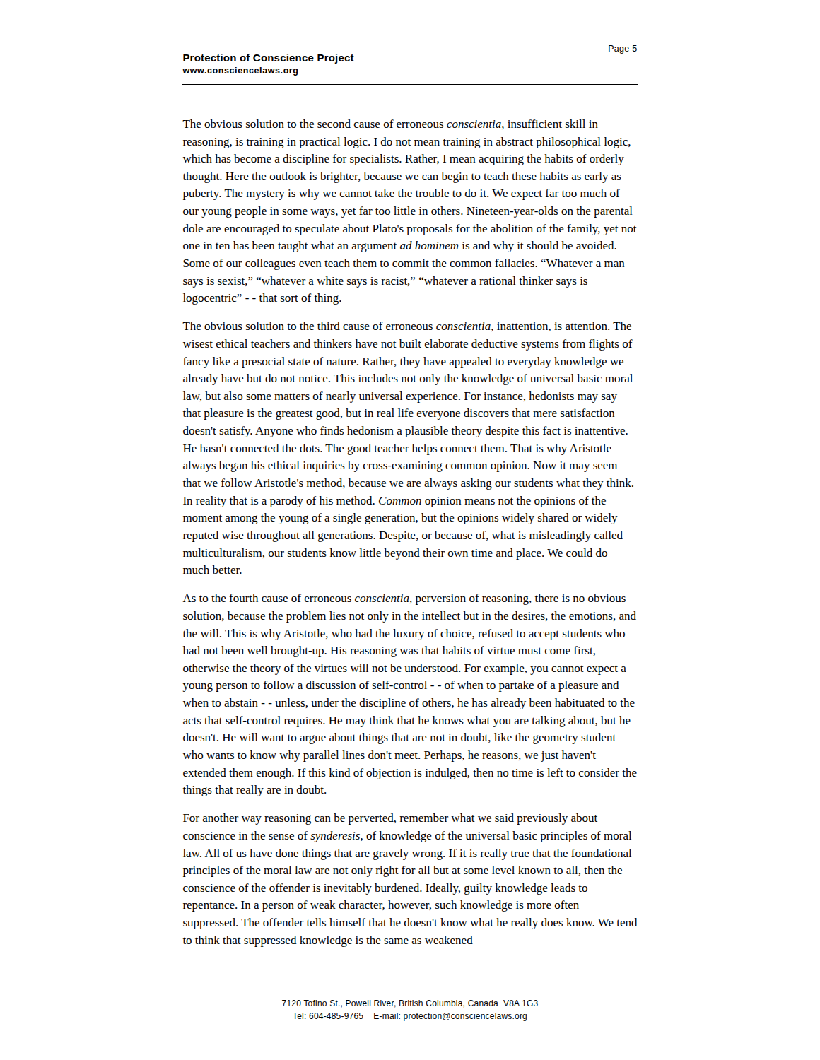Page 5
Protection of Conscience Project
www.consciencelaws.org
The obvious solution to the second cause of erroneous conscientia, insufficient skill in reasoning, is training in practical logic. I do not mean training in abstract philosophical logic, which has become a discipline for specialists. Rather, I mean acquiring the habits of orderly thought. Here the outlook is brighter, because we can begin to teach these habits as early as puberty. The mystery is why we cannot take the trouble to do it. We expect far too much of our young people in some ways, yet far too little in others. Nineteen-year-olds on the parental dole are encouraged to speculate about Plato's proposals for the abolition of the family, yet not one in ten has been taught what an argument ad hominem is and why it should be avoided. Some of our colleagues even teach them to commit the common fallacies. “Whatever a man says is sexist,” “whatever a white says is racist,” “whatever a rational thinker says is logocentric” - - that sort of thing.
The obvious solution to the third cause of erroneous conscientia, inattention, is attention. The wisest ethical teachers and thinkers have not built elaborate deductive systems from flights of fancy like a presocial state of nature. Rather, they have appealed to everyday knowledge we already have but do not notice. This includes not only the knowledge of universal basic moral law, but also some matters of nearly universal experience. For instance, hedonists may say that pleasure is the greatest good, but in real life everyone discovers that mere satisfaction doesn't satisfy. Anyone who finds hedonism a plausible theory despite this fact is inattentive. He hasn't connected the dots. The good teacher helps connect them. That is why Aristotle always began his ethical inquiries by cross-examining common opinion. Now it may seem that we follow Aristotle's method, because we are always asking our students what they think. In reality that is a parody of his method. Common opinion means not the opinions of the moment among the young of a single generation, but the opinions widely shared or widely reputed wise throughout all generations. Despite, or because of, what is misleadingly called multiculturalism, our students know little beyond their own time and place. We could do much better.
As to the fourth cause of erroneous conscientia, perversion of reasoning, there is no obvious solution, because the problem lies not only in the intellect but in the desires, the emotions, and the will. This is why Aristotle, who had the luxury of choice, refused to accept students who had not been well brought-up. His reasoning was that habits of virtue must come first, otherwise the theory of the virtues will not be understood. For example, you cannot expect a young person to follow a discussion of self-control - - of when to partake of a pleasure and when to abstain - - unless, under the discipline of others, he has already been habituated to the acts that self-control requires. He may think that he knows what you are talking about, but he doesn't. He will want to argue about things that are not in doubt, like the geometry student who wants to know why parallel lines don't meet. Perhaps, he reasons, we just haven't extended them enough. If this kind of objection is indulged, then no time is left to consider the things that really are in doubt.
For another way reasoning can be perverted, remember what we said previously about conscience in the sense of synderesis, of knowledge of the universal basic principles of moral law. All of us have done things that are gravely wrong. If it is really true that the foundational principles of the moral law are not only right for all but at some level known to all, then the conscience of the offender is inevitably burdened. Ideally, guilty knowledge leads to repentance. In a person of weak character, however, such knowledge is more often suppressed. The offender tells himself that he doesn't know what he really does know. We tend to think that suppressed knowledge is the same as weakened
7120 Tofino St., Powell River, British Columbia, Canada V8A 1G3
Tel: 604-485-9765 E-mail: protection@consciencelaws.org